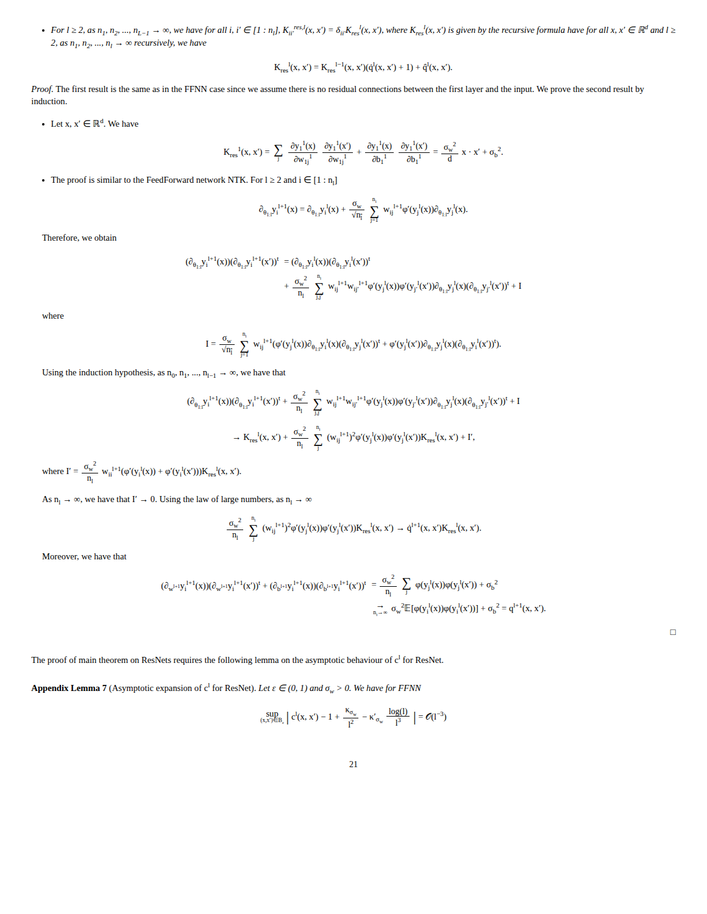For l ≥ 2, as n1, n2, ..., nL−1 → ∞, we have for all i, i′ ∈ [1 : nl], Kii′res,l(x, x′) = δii′Kres l(x, x′), where Kres l(x, x′) is given by the recursive formula have for all x, x′ ∈ ℝd and l ≥ 2, as n1, n2, ..., nl → ∞ recursively, we have
Kres l(x, x′) = Kres l−1(x, x′)(q̇l(x, x′) + 1) + q̂l(x, x′).
Proof. The first result is the same as in the FFNN case since we assume there is no residual connections between the first layer and the input. We prove the second result by induction.
Let x, x′ ∈ ℝd. We have
Kres 1(x, x′) = ∑j ∂y11(x)∂w1j 1 ∂y11(x′)∂w1j 1 + ∂y11(x)∂b11 ∂y11(x′)∂b11 = σw 2 d x · x′ + σb 2.
The proof is similar to the FeedForward network NTK. For l ≥ 2 and i ∈ [1 : nl]
∂θ1:lyil+1(x) = ∂θ1:lyil(x) + σw√nl nl∑j=1 wij l+1φ′(yjl(x))∂θ1:lyjl(x).
Therefore, we obtain
(∂θ1:lyil+1(x))(∂θ1:lyil+1(x′))t = (∂θ1:lyil(x))(∂θ1:lyil(x′))t
+ σw 2 nl nl∑j,j′ wij l+1wij′l+1φ′(yjl(x))φ′(yj′l(x′))∂θ1:lyjl(x)(∂θ1:lyj′l(x′))t + I
where
I = σw√nl nl∑j=1 wij l+1(φ′(yjl(x))∂θ1:lyil(x)(∂θ1:lyjl(x′))t + φ′(yjl(x′))∂θ1:lyjl(x)(∂θ1:lyil(x′))t).
Using the induction hypothesis, as n0, n1, ..., nl−1 → ∞, we have that
(∂θ1:lyil+1(x))(∂θ1:lyil+1(x′))t + σw 2 nl nl∑j,j′ wij l+1wij′l+1φ′(yjl(x))φ′(yj′l(x′))∂θ1:lyjl(x)(∂θ1:lyj′l(x′))t + I
→ Kres l(x, x′) + σw 2 nl nl∑j (wij l+1)2φ′(yjl(x))φ′(yjl(x′))Kres l(x, x′) + I′,
where I′ = σw 2 nl wii l+1(φ′(yil(x)) + φ′(yil(x′)))Kres l(x, x′).
As nl → ∞, we have that I′ → 0. Using the law of large numbers, as nl → ∞
σw 2 nl nl∑j (wij l+1)2φ′(yjl(x))φ′(yjl(x′))Kres l(x, x′) → q̇l+1(x, x′)Kres l(x, x′).
Moreover, we have that
(∂wl+1yil+1(x))(∂wl+1yil+1(x′))t + (∂bl+1yil+1(x))(∂bl+1yil+1(x′))t = σw 2 nl ∑j φ(yjl(x))φ(yjl(x′)) + σb 2
→nl→∞ σw 2 𝔼[φ(yil(x))φ(yil(x′))] + σb 2 = ql+1(x, x′).
□
The proof of main theorem on ResNets requires the following lemma on the asymptotic behaviour of cl for ResNet.
Appendix Lemma 7 (Asymptotic expansion of cl for ResNet). Let ε ∈ (0, 1) and σw > 0. We have for FFNN
sup(x,x′)∈Bε | cl(x, x′) − 1 + κσw l2 − κ′σw log(l) l3 | = 𝒪(l−3)
21